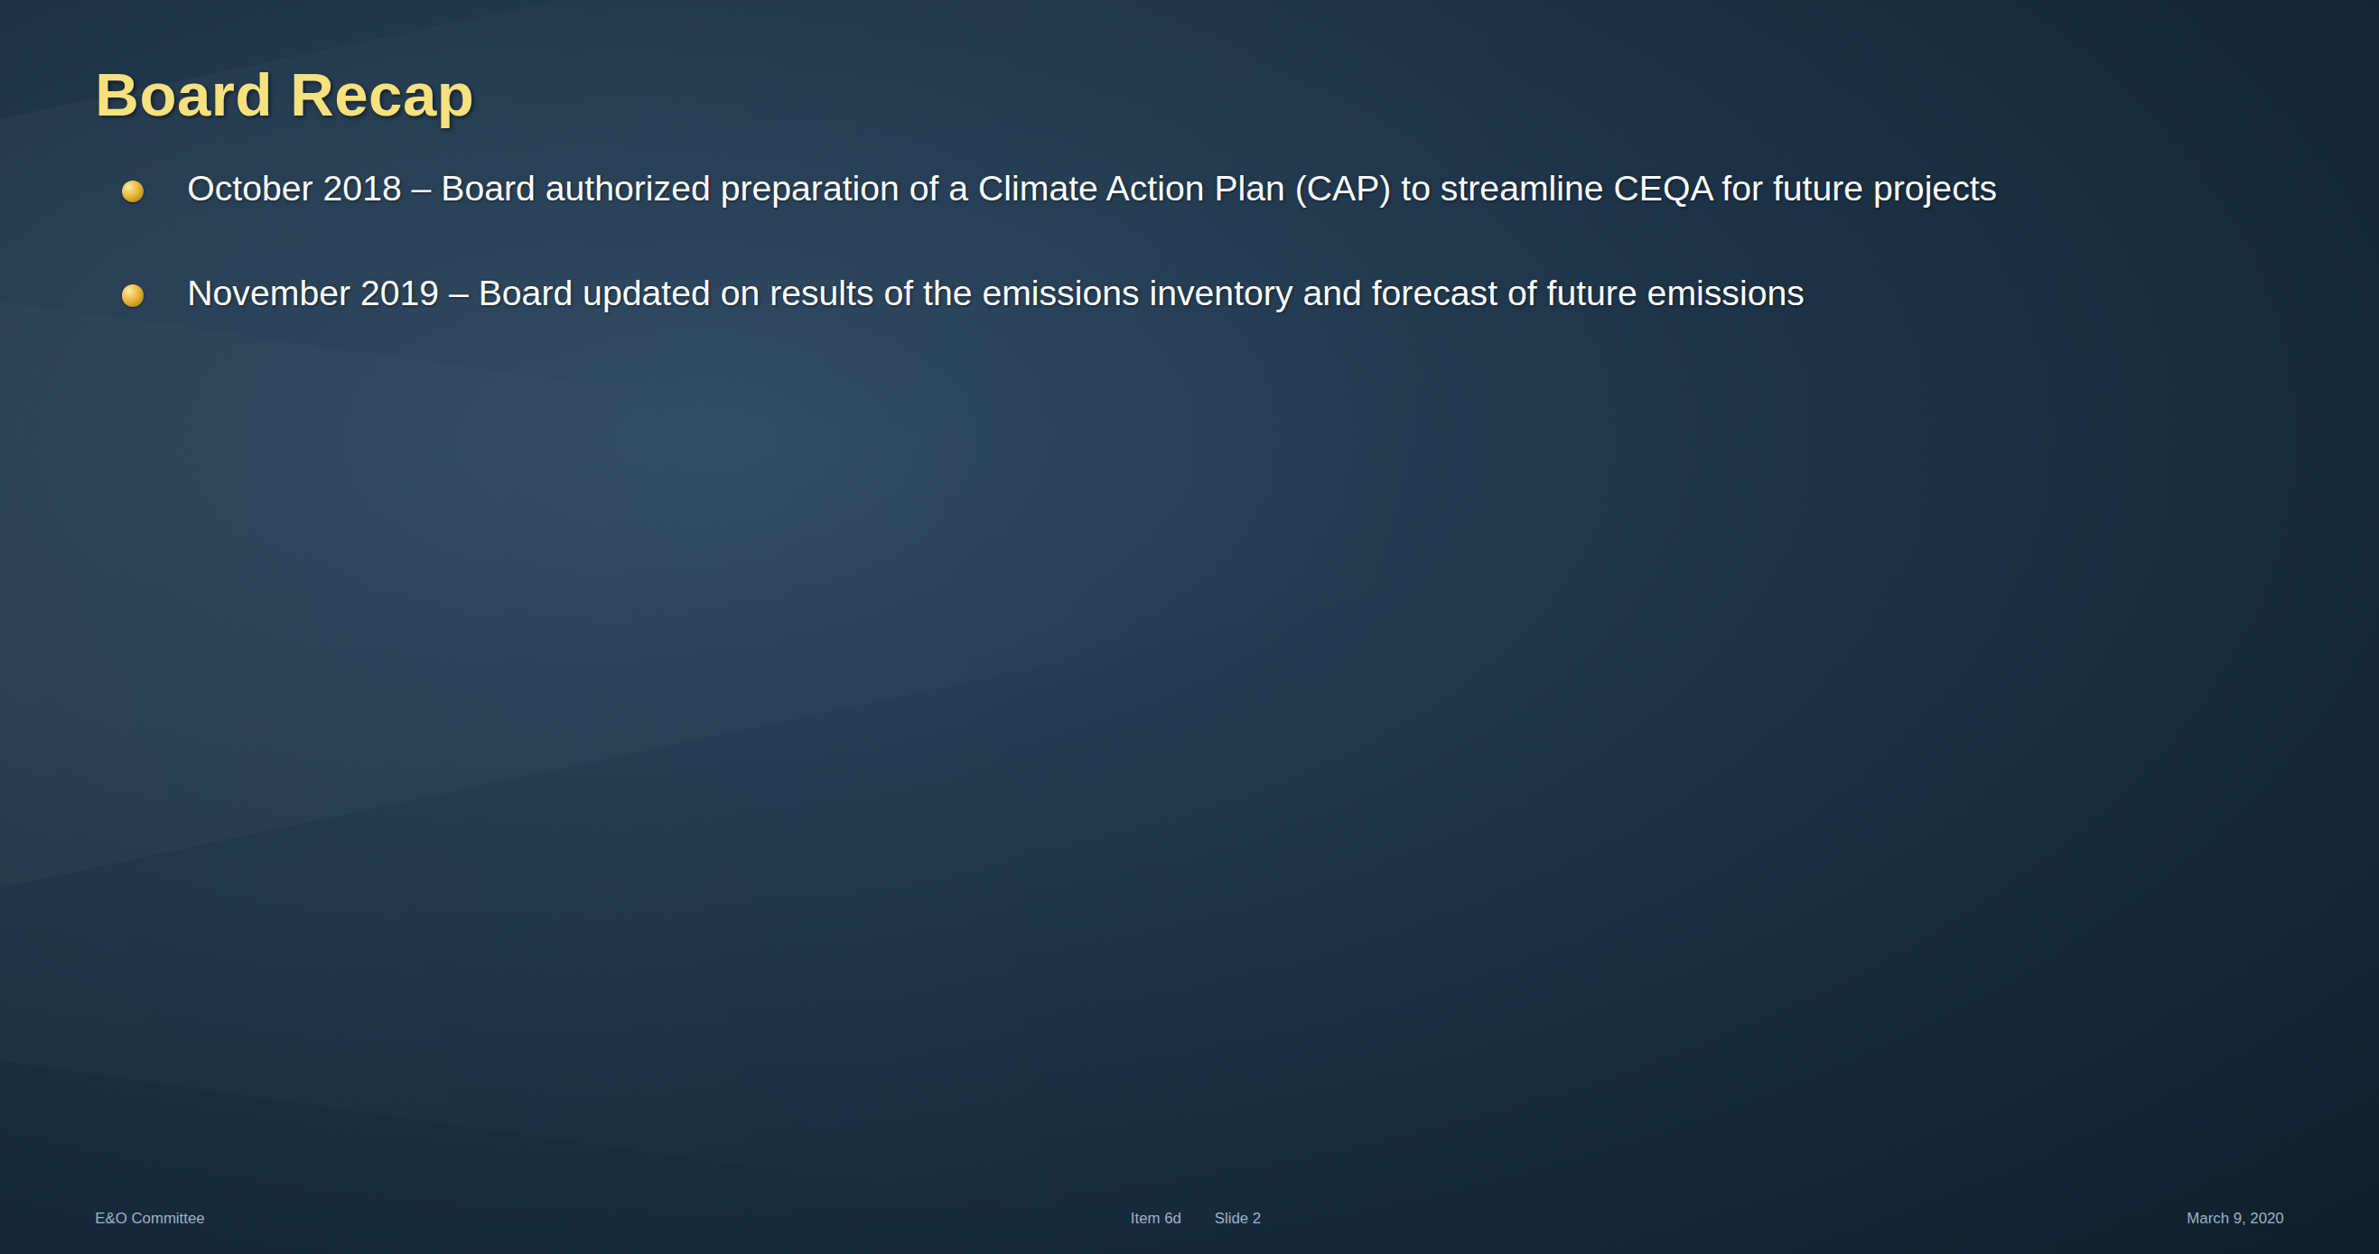Board Recap
October 2018 – Board authorized preparation of a Climate Action Plan (CAP) to streamline CEQA for future projects
November 2019 – Board updated on results of the emissions inventory and forecast of future emissions
E&O Committee
Item 6d Slide 2
March 9, 2020